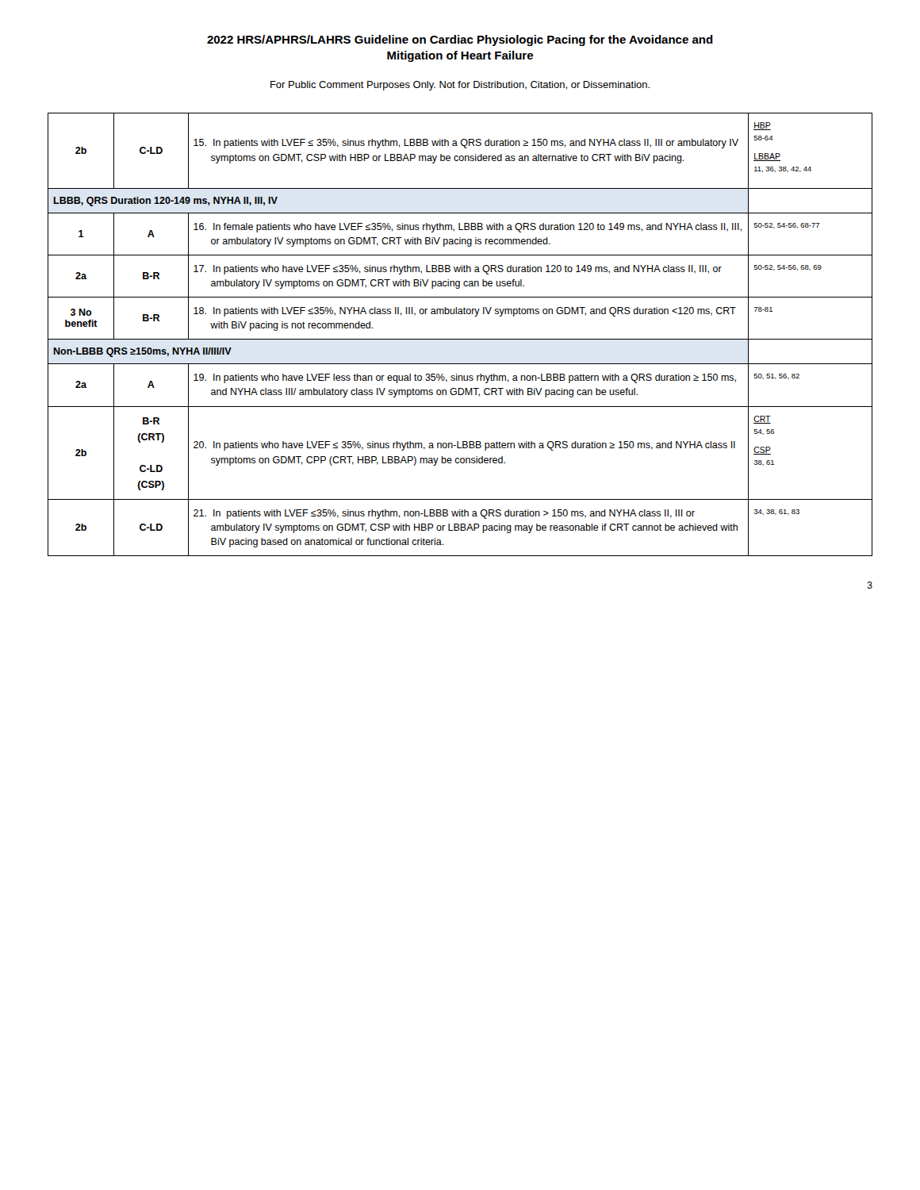2022 HRS/APHRS/LAHRS Guideline on Cardiac Physiologic Pacing for the Avoidance and
Mitigation of Heart Failure
For Public Comment Purposes Only. Not for Distribution, Citation, or Dissemination.
| 2b | C-LD | 15. In patients with LVEF ≤ 35%, sinus rhythm, LBBB with a QRS duration ≥ 150 ms, and NYHA class II, III or ambulatory IV symptoms on GDMT, CSP with HBP or LBBAP may be considered as an alternative to CRT with BiV pacing. | HBP 58-64 LBBAP 11, 36, 38, 42, 44 |
| LBBB, QRS Duration 120-149 ms, NYHA II, III, IV | |
| 1 | A | 16. In female patients who have LVEF ≤35%, sinus rhythm, LBBB with a QRS duration 120 to 149 ms, and NYHA class II, III, or ambulatory IV symptoms on GDMT, CRT with BiV pacing is recommended. | 50-52, 54-56, 68-77 |
| 2a | B-R | 17. In patients who have LVEF ≤35%, sinus rhythm, LBBB with a QRS duration 120 to 149 ms, and NYHA class II, III, or ambulatory IV symptoms on GDMT, CRT with BiV pacing can be useful. | 50-52, 54-56, 68, 69 |
| 3 No benefit | B-R | 18. In patients with LVEF ≤35%, NYHA class II, III, or ambulatory IV symptoms on GDMT, and QRS duration <120 ms, CRT with BiV pacing is not recommended. | 78-81 |
| Non-LBBB QRS ≥150ms, NYHA II/III/IV | |
| 2a | A | 19. In patients who have LVEF less than or equal to 35%, sinus rhythm, a non-LBBB pattern with a QRS duration ≥ 150 ms, and NYHA class III/ ambulatory class IV symptoms on GDMT, CRT with BiV pacing can be useful. | 50, 51, 56, 82 |
| 2b | B-R (CRT) C-LD (CSP) | 20. In patients who have LVEF ≤ 35%, sinus rhythm, a non-LBBB pattern with a QRS duration ≥ 150 ms, and NYHA class II symptoms on GDMT, CPP (CRT, HBP, LBBAP) may be considered. | CRT 54, 56 CSP 38, 61 |
| 2b | C-LD | 21. In patients with LVEF ≤35%, sinus rhythm, non-LBBB with a QRS duration > 150 ms, and NYHA class II, III or ambulatory IV symptoms on GDMT, CSP with HBP or LBBAP pacing may be reasonable if CRT cannot be achieved with BiV pacing based on anatomical or functional criteria. | 34, 38, 61, 83 |
3